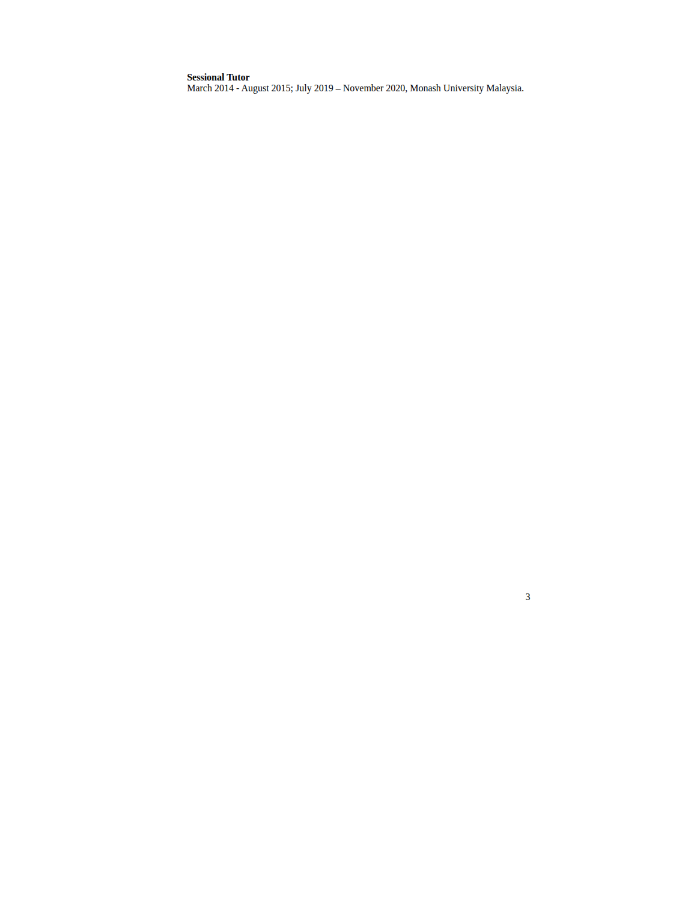Sessional Tutor
March 2014 - August 2015; July 2019 – November 2020, Monash University Malaysia.
3